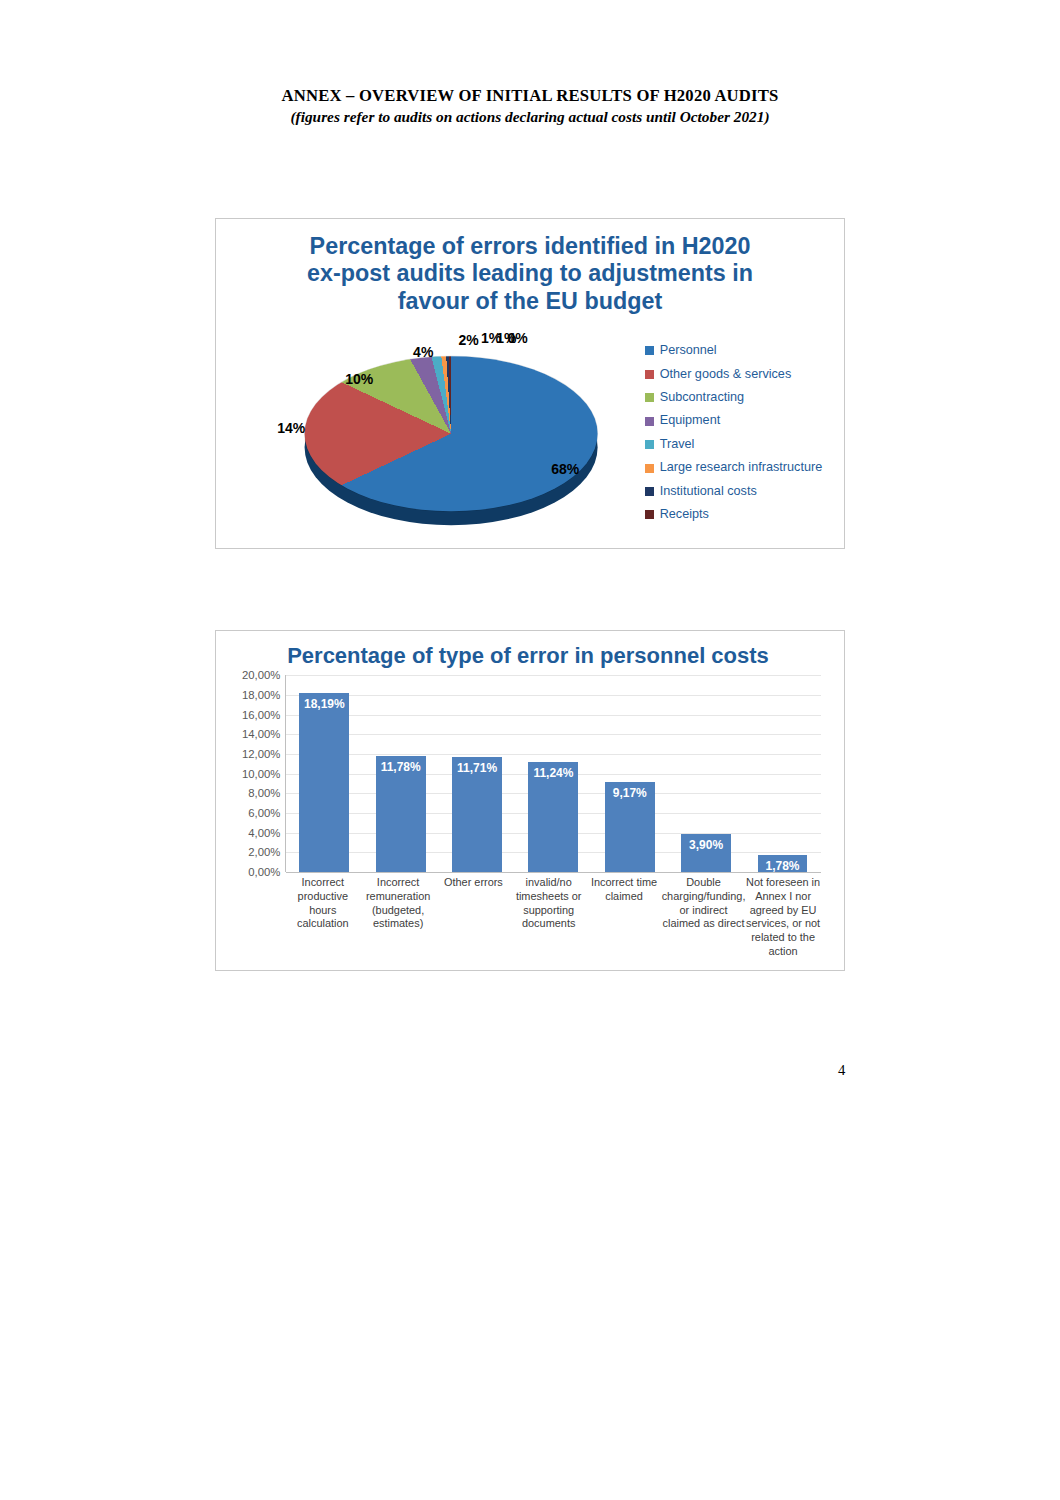ANNEX – OVERVIEW OF INITIAL RESULTS OF H2020 AUDITS
(figures refer to audits on actions declaring actual costs until October 2021)
Percentage of errors identified in H2020 ex-post audits leading to adjustments in favour of the EU budget
68% 14% 10% 4% 2% 1% 1% 0%
Personnel
Other goods & services
Subcontracting
Equipment
Travel
Large research infrastructure
Institutional costs
Receipts
Percentage of type of error in personnel costs
20,00%
18,00%
16,00%
14,00%
12,00%
10,00%
8,00%
6,00%
4,00%
2,00%
0,00%
18,19%
11,78%
11,71%
11,24%
9,17%
3,90%
1,78%
Incorrect productive hours calculation
Incorrect remuneration (budgeted, estimates)
Other errors
invalid/no timesheets or supporting documents
Incorrect time claimed
Double charging/funding, or indirect claimed as direct
Not foreseen in Annex I nor agreed by EU services, or not related to the action
4